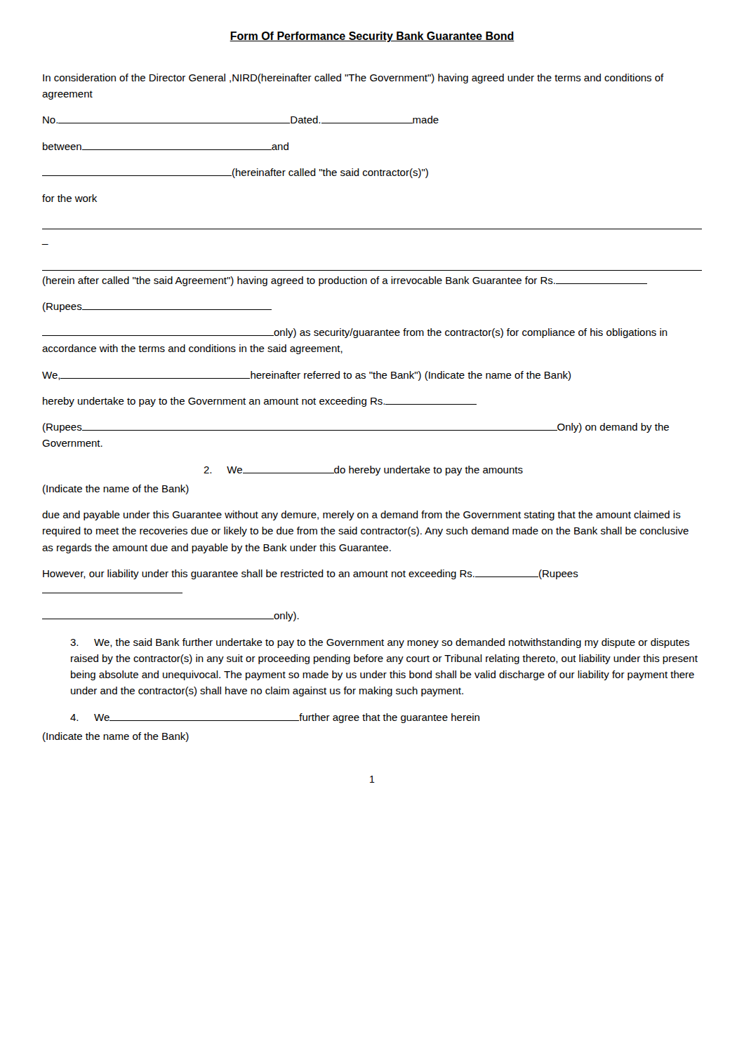Form Of Performance Security Bank Guarantee Bond
In consideration of the Director General ,NIRD(hereinafter called "The Government") having agreed under the terms and conditions of agreement
No. Dated. made
between and
(hereinafter called "the said contractor(s)")
for the work
_
(herein after called "the said Agreement") having agreed to production of a irrevocable Bank Guarantee for Rs.
(Rupees
only) as security/guarantee from the contractor(s) for compliance of his obligations in accordance with the terms and conditions in the said agreement,
We, hereinafter referred to as "the Bank") (Indicate the name of the Bank)
hereby undertake to pay to the Government an amount not exceeding Rs.
(Rupees Only) on demand by the Government.
2. We do hereby undertake to pay the amounts
(Indicate the name of the Bank)
due and payable under this Guarantee without any demure, merely on a demand from the Government stating that the amount claimed is required to meet the recoveries due or likely to be due from the said contractor(s). Any such demand made on the Bank shall be conclusive as regards the amount due and payable by the Bank under this Guarantee.
However, our liability under this guarantee shall be restricted to an amount not exceeding Rs. (Rupees
only).
3. We, the said Bank further undertake to pay to the Government any money so demanded notwithstanding my dispute or disputes raised by the contractor(s) in any suit or proceeding pending before any court or Tribunal relating thereto, out liability under this present being absolute and unequivocal. The payment so made by us under this bond shall be valid discharge of our liability for payment there under and the contractor(s) shall have no claim against us for making such payment.
4. We further agree that the guarantee herein
(Indicate the name of the Bank)
1